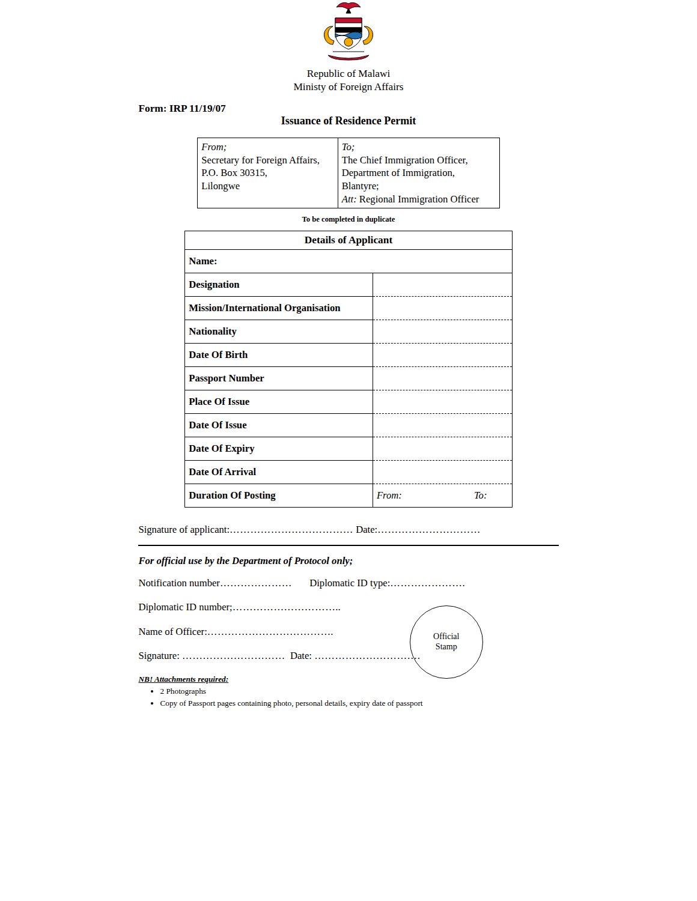Republic of Malawi
Ministy of Foreign Affairs
Form: IRP 11/19/07
Issuance of Residence Permit
| From; Secretary for Foreign Affairs, P.O. Box 30315, Lilongwe | To; The Chief Immigration Officer, Department of Immigration, Blantyre; Att: Regional Immigration Officer |
To be completed in duplicate
| Details of Applicant |
| --- |
| Name: |
| Designation | |
| Mission/International Organisation | |
| Nationality | |
| Date Of Birth | |
| Passport Number | |
| Place Of Issue | |
| Date Of Issue | |
| Date Of Expiry | |
| Date Of Arrival | |
| Duration Of Posting | From : To : |
Signature of applicant:……………………………… Date:…………………………
For official use by the Department of Protocol only;
Official
Stamp
Notification number………………… Diplomatic ID type:………………….
Diplomatic ID number;…………………………..
Name of Officer:……………………………….
Signature: ………………………… Date: ………………………….
NB! Attachments required:
2 Photographs
Copy of Passport pages containing photo, personal details, expiry date of passport